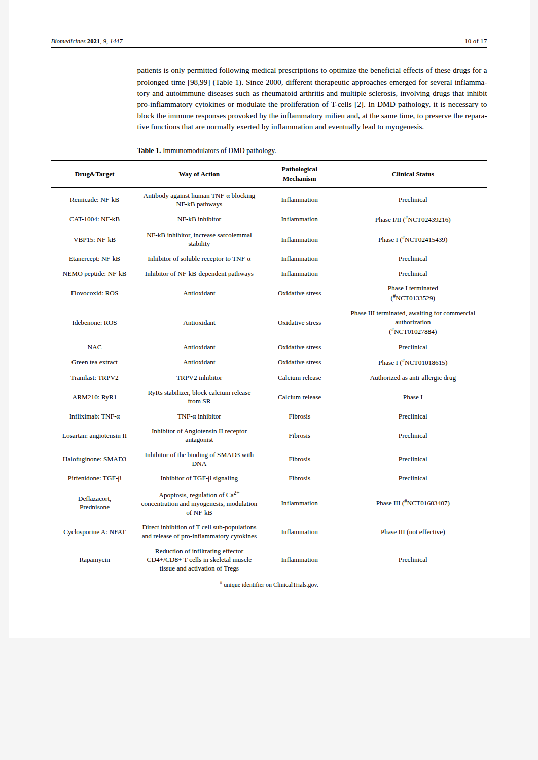Biomedicines 2021, 9, 1447
10 of 17
patients is only permitted following medical prescriptions to optimize the beneficial effects of these drugs for a prolonged time [98,99] (Table 1). Since 2000, different therapeutic approaches emerged for several inflammatory and autoimmune diseases such as rheumatoid arthritis and multiple sclerosis, involving drugs that inhibit pro-inflammatory cytokines or modulate the proliferation of T-cells [2]. In DMD pathology, it is necessary to block the immune responses provoked by the inflammatory milieu and, at the same time, to preserve the reparative functions that are normally exerted by inflammation and eventually lead to myogenesis.
Table 1. Immunomodulators of DMD pathology.
| Drug&Target | Way of Action | Pathological Mechanism | Clinical Status |
| --- | --- | --- | --- |
| Remicade: NF-kB | Antibody against human TNF-α blocking NF-kB pathways | Inflammation | Preclinical |
| CAT-1004: NF-kB | NF-kB inhibitor | Inflammation | Phase I/II ( # NCT02439216) |
| VBP15: NF-kB | NF-kB inhibitor, increase sarcolemmal stability | Inflammation | Phase I ( # NCT02415439) |
| Etanercept: NF-kB | Inhibitor of soluble receptor to TNF-α | Inflammation | Preclinical |
| NEMO peptide: NF-kB | Inhibitor of NF-kB-dependent pathways | Inflammation | Preclinical |
| Flovocoxid: ROS | Antioxidant | Oxidative stress | Phase I terminated ( # NCT0133529) |
| Idebenone: ROS | Antioxidant | Oxidative stress | Phase III terminated, awaiting for commercial authorization ( # NCT01027884) |
| NAC | Antioxidant | Oxidative stress | Preclinical |
| Green tea extract | Antioxidant | Oxidative stress | Phase I ( # NCT01018615) |
| Tranilast: TRPV2 | TRPV2 inhibitor | Calcium release | Authorized as anti-allergic drug |
| ARM210: RyR1 | RyRs stabilizer, block calcium release from SR | Calcium release | Phase I |
| Infliximab: TNF-α | TNF-α inhibitor | Fibrosis | Preclinical |
| Losartan: angiotensin II | Inhibitor of Angiotensin II receptor antagonist | Fibrosis | Preclinical |
| Halofuginone: SMAD3 | Inhibitor of the binding of SMAD3 with DNA | Fibrosis | Preclinical |
| Pirfenidone: TGF-β | Inhibitor of TGF-β signaling | Fibrosis | Preclinical |
| Deflazacort, Prednisone | Apoptosis, regulation of Ca 2+ concentration and myogenesis, modulation of NF-kB | Inflammation | Phase III ( # NCT01603407) |
| Cyclosporine A: NFAT | Direct inhibition of T cell sub-populations and release of pro-inflammatory cytokines | Inflammation | Phase III (not effective) |
| Rapamycin | Reduction of infiltrating effector CD4+/CD8+ T cells in skeletal muscle tissue and activation of Tregs | Inflammation | Preclinical |
# unique identifier on ClinicalTrials.gov.